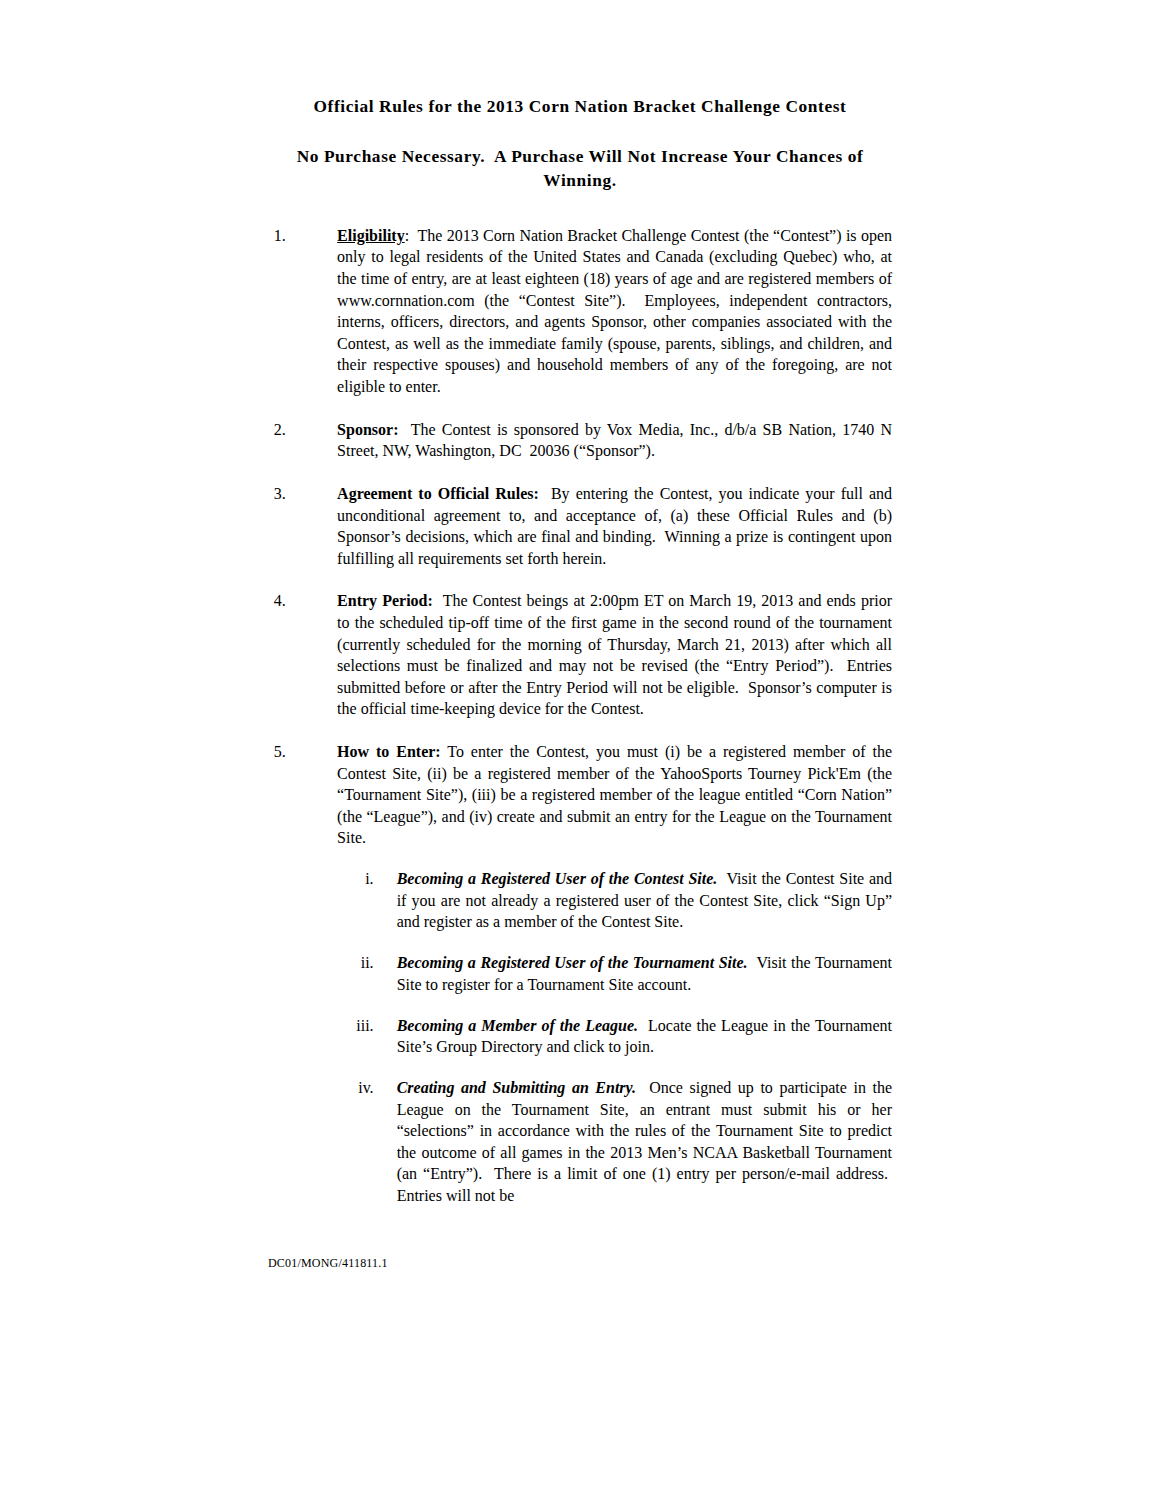Official Rules for the 2013 Corn Nation Bracket Challenge Contest
No Purchase Necessary. A Purchase Will Not Increase Your Chances of Winning.
1. Eligibility: The 2013 Corn Nation Bracket Challenge Contest (the “Contest”) is open only to legal residents of the United States and Canada (excluding Quebec) who, at the time of entry, are at least eighteen (18) years of age and are registered members of www.cornnation.com (the “Contest Site”). Employees, independent contractors, interns, officers, directors, and agents Sponsor, other companies associated with the Contest, as well as the immediate family (spouse, parents, siblings, and children, and their respective spouses) and household members of any of the foregoing, are not eligible to enter.
2. Sponsor: The Contest is sponsored by Vox Media, Inc., d/b/a SB Nation, 1740 N Street, NW, Washington, DC 20036 (“Sponsor”).
3. Agreement to Official Rules: By entering the Contest, you indicate your full and unconditional agreement to, and acceptance of, (a) these Official Rules and (b) Sponsor’s decisions, which are final and binding. Winning a prize is contingent upon fulfilling all requirements set forth herein.
4. Entry Period: The Contest beings at 2:00pm ET on March 19, 2013 and ends prior to the scheduled tip-off time of the first game in the second round of the tournament (currently scheduled for the morning of Thursday, March 21, 2013) after which all selections must be finalized and may not be revised (the “Entry Period”). Entries submitted before or after the Entry Period will not be eligible. Sponsor’s computer is the official time-keeping device for the Contest.
5. How to Enter: To enter the Contest, you must (i) be a registered member of the Contest Site, (ii) be a registered member of the YahooSports Tourney Pick'Em (the “Tournament Site”), (iii) be a registered member of the league entitled “Corn Nation” (the “League”), and (iv) create and submit an entry for the League on the Tournament Site.
i. Becoming a Registered User of the Contest Site. Visit the Contest Site and if you are not already a registered user of the Contest Site, click “Sign Up” and register as a member of the Contest Site.
ii. Becoming a Registered User of the Tournament Site. Visit the Tournament Site to register for a Tournament Site account.
iii. Becoming a Member of the League. Locate the League in the Tournament Site’s Group Directory and click to join.
iv. Creating and Submitting an Entry. Once signed up to participate in the League on the Tournament Site, an entrant must submit his or her “selections” in accordance with the rules of the Tournament Site to predict the outcome of all games in the 2013 Men’s NCAA Basketball Tournament (an “Entry”). There is a limit of one (1) entry per person/e-mail address. Entries will not be
DC01/MONG/411811.1